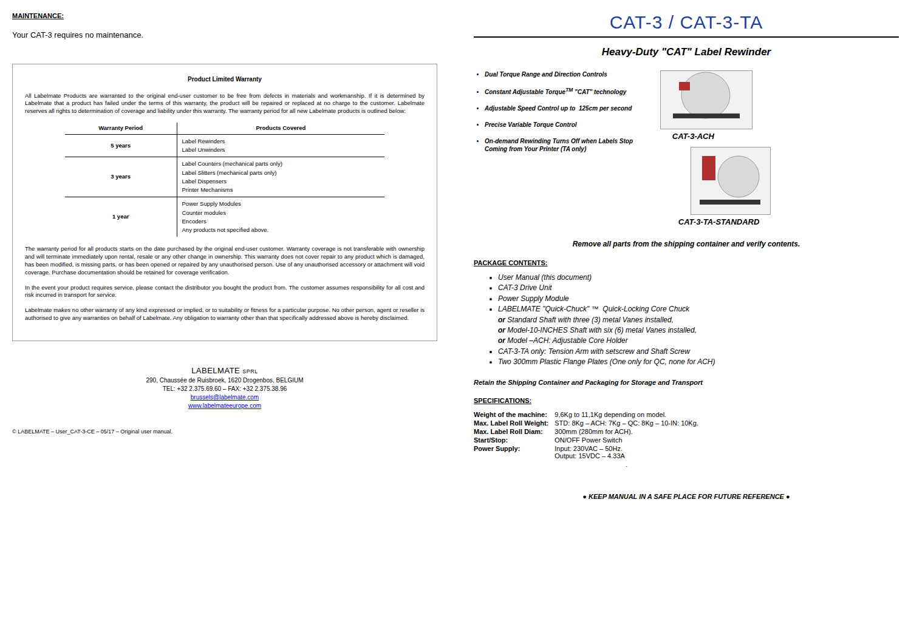MAINTENANCE:
Your CAT-3 requires no maintenance.
Product Limited Warranty
All Labelmate Products are warranted to the original end-user customer to be free from defects in materials and workmanship. If it is determined by Labelmate that a product has failed under the terms of this warranty, the product will be repaired or replaced at no charge to the customer. Labelmate reserves all rights to determination of coverage and liability under this warranty. The warranty period for all new Labelmate products is outlined below:
| Warranty Period | Products Covered |
| --- | --- |
| 5 years | Label Rewinders Label Unwinders |
| 3 years | Label Counters (mechanical parts only) Label Slitters (mechanical parts only) Label Dispensers Printer Mechanisms |
| 1 year | Power Supply Modules Counter modules Encoders Any products not specified above. |
The warranty period for all products starts on the date purchased by the original end-user customer. Warranty coverage is not transferable with ownership and will terminate immediately upon rental, resale or any other change in ownership. This warranty does not cover repair to any product which is damaged, has been modified, is missing parts, or has been opened or repaired by any unauthorised person. Use of any unauthorised accessory or attachment will void coverage. Purchase documentation should be retained for coverage verification.
In the event your product requires service, please contact the distributor you bought the product from. The customer assumes responsibility for all cost and risk incurred in transport for service.
Labelmate makes no other warranty of any kind expressed or implied, or to suitability or fitness for a particular purpose. No other person, agent or reseller is authorised to give any warranties on behalf of Labelmate. Any obligation to warranty other than that specifically addressed above is hereby disclaimed.
LABELMATE SPRL
290, Chaussée de Ruisbroek, 1620 Drogenbos, BELGIUM
TEL: +32 2.375.69.60 – FAX: +32 2.375.38.96
brussels@labelmate.com
www.labelmateeurope.com
© LABELMATE – User_CAT-3-CE – 05/17 – Original user manual.
CAT-3 / CAT-3-TA
Heavy-Duty "CAT" Label Rewinder
Dual Torque Range and Direction Controls
Constant Adjustable TorqueTM "CAT" technology
Adjustable Speed Control up to 125cm per second
Precise Variable Torque Control
On-demand Rewinding Turns Off when Labels Stop Coming from Your Printer (TA only)
CAT-3-ACH
CAT-3-TA-STANDARD
Remove all parts from the shipping container and verify contents.
PACKAGE CONTENTS:
User Manual (this document)
CAT-3 Drive Unit
Power Supply Module
LABELMATE "Quick-Chuck" ™ Quick-Locking Core Chuck
or Standard Shaft with three (3) metal Vanes installed,
or Model-10-INCHES Shaft with six (6) metal Vanes installed,
or Model –ACH: Adjustable Core Holder
CAT-3-TA only: Tension Arm with setscrew and Shaft Screw
Two 300mm Plastic Flange Plates (One only for QC, none for ACH)
Retain the Shipping Container and Packaging for Storage and Transport
SPECIFICATIONS:
| Weight of the machine: | 9,6Kg to 11,1Kg depending on model. |
| Max. Label Roll Weight: | STD: 8Kg – ACH: 7Kg – QC: 8Kg – 10-IN: 10Kg. |
| Max. Label Roll Diam: | 300mm (280mm for ACH). |
| Start/Stop: | ON/OFF Power Switch |
| Power Supply: | Input: 230VAC – 50Hz. Output: 15VDC – 4.33A |
| | . |
● KEEP MANUAL IN A SAFE PLACE FOR FUTURE REFERENCE ●